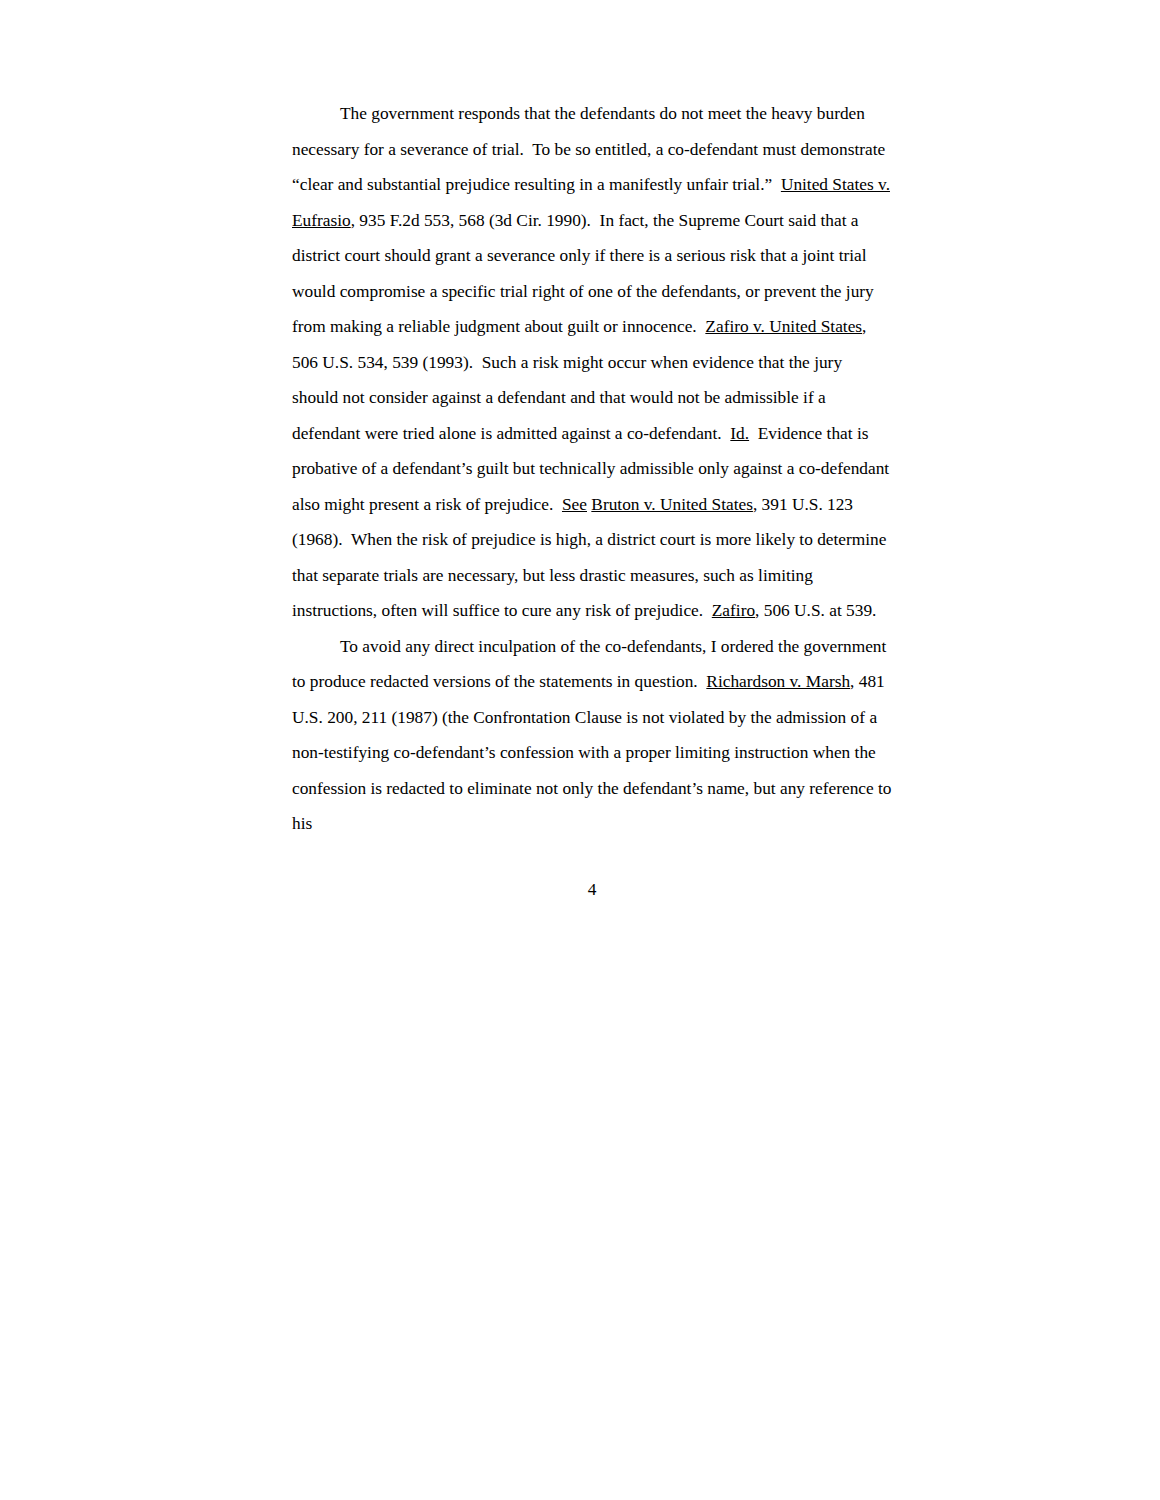The government responds that the defendants do not meet the heavy burden necessary for a severance of trial. To be so entitled, a co-defendant must demonstrate “clear and substantial prejudice resulting in a manifestly unfair trial.” United States v. Eufrasio, 935 F.2d 553, 568 (3d Cir. 1990). In fact, the Supreme Court said that a district court should grant a severance only if there is a serious risk that a joint trial would compromise a specific trial right of one of the defendants, or prevent the jury from making a reliable judgment about guilt or innocence. Zafiro v. United States, 506 U.S. 534, 539 (1993). Such a risk might occur when evidence that the jury should not consider against a defendant and that would not be admissible if a defendant were tried alone is admitted against a co-defendant. Id. Evidence that is probative of a defendant’s guilt but technically admissible only against a co-defendant also might present a risk of prejudice. See Bruton v. United States, 391 U.S. 123 (1968). When the risk of prejudice is high, a district court is more likely to determine that separate trials are necessary, but less drastic measures, such as limiting instructions, often will suffice to cure any risk of prejudice. Zafiro, 506 U.S. at 539.
To avoid any direct inculpation of the co-defendants, I ordered the government to produce redacted versions of the statements in question. Richardson v. Marsh, 481 U.S. 200, 211 (1987) (the Confrontation Clause is not violated by the admission of a non-testifying co-defendant’s confession with a proper limiting instruction when the confession is redacted to eliminate not only the defendant’s name, but any reference to his
4